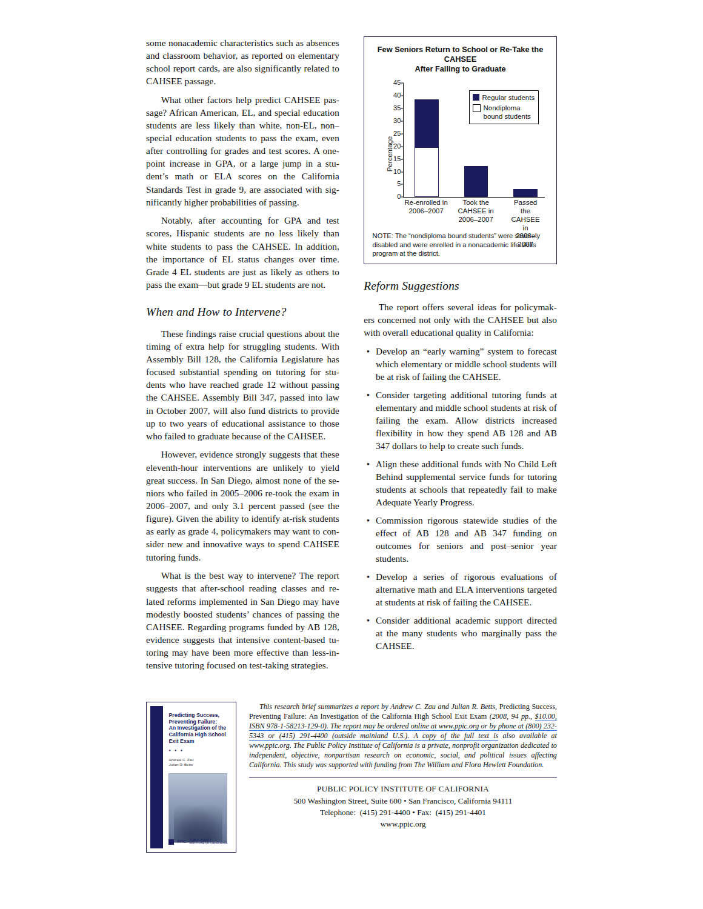some nonacademic characteristics such as absences and class­room behavior, as reported on elementary school report cards, are also significantly related to CAHSEE passage.
What other factors help predict CAHSEE passage? African American, EL, and special education students are less likely than white, non-EL, non–special education students to pass the exam, even after controlling for grades and test scores. A one-point increase in GPA, or a large jump in a stu­dent’s math or ELA scores on the California Standards Test in grade 9, are associated with significantly higher probabili­ties of passing.
Notably, after accounting for GPA and test scores, Hispanic students are no less likely than white students to pass the CAHSEE. In addition, the importance of EL status changes over time. Grade 4 EL students are just as likely as others to pass the exam—but grade 9 EL students are not.
When and How to Intervene?
These findings raise crucial questions about the timing of extra help for struggling students. With Assembly Bill 128, the California Legislature has focused substantial spending on tutoring for students who have reached grade 12 without passing the CAHSEE. Assembly Bill 347, passed into law in October 2007, will also fund districts to provide up to two years of educational assistance to those who failed to graduate because of the CAHSEE.
However, evidence strongly suggests that these eleventh-hour interventions are unlikely to yield great success. In San Diego, almost none of the seniors who failed in 2005–2006 re-took the exam in 2006–2007, and only 3.1 percent passed (see the figure). Given the ability to identify at-risk students as early as grade 4, policymakers may want to consider new and innovative ways to spend CAHSEE tutoring funds.
What is the best way to intervene? The report suggests that after-school reading classes and related reforms imple­mented in San Diego may have modestly boosted students’ chances of passing the CAHSEE. Regarding programs fund­ed by AB 128, evidence suggests that intensive content-based tutoring may have been more effective than less-intensive tutoring focused on test-taking strategies.
Few Seniors Return to School or Re-Take the CAHSEE
After Failing to Graduate
Percentage
0
5
10
15
20
25
30
35
40
45
Regular students
Nondiploma
bound students
Re-enrolled in
2006–2007
Took the
CAHSEE in
2006–2007
Passed the
CAHSEE in
2006–2007
NOTE: The “nondiploma bound students” were severely disabled and were enrolled in a nonacademic life-skills program at the district.
Reform Suggestions
The report offers several ideas for policymakers con­cerned not only with the CAHSEE but also with overall edu­cational quality in California:
Develop an “early warning” system to forecast which ele­mentary or middle school students will be at risk of failing the CAHSEE.
Consider targeting additional tutoring funds at elementary and middle school students at risk of failing the exam. Allow districts increased flexibility in how they spend AB 128 and AB 347 dollars to help to create such funds.
Align these additional funds with No Child Left Behind supplemental service funds for tutoring students at schools that repeatedly fail to make Adequate Yearly Progress.
Commission rigorous statewide studies of the effect of AB 128 and AB 347 funding on outcomes for seniors and post–senior year students.
Develop a series of rigorous evaluations of alternative math and ELA interventions targeted at students at risk of failing the CAHSEE.
Consider additional academic support directed at the many students who marginally pass the CAHSEE.
Predicting Success,
Preventing Failure:
An Investigation of the
California High School
Exit Exam
• • •
Andrew C. Zau
Julian R. Betts
PPIC PUBLIC POLICY
INSTITUTE OF CALIFORNIA
This research brief summarizes a report by Andrew C. Zau and Julian R. Betts, Predicting Success, Preventing Failure: An Investigation of the California High School Exit Exam (2008, 94 pp., $10.00, ISBN 978-1-58213-129-0). The report may be ordered online at www.ppic.org or by phone at (800) 232-5343 or (415) 291-4400 (outside mainland U.S.). A copy of the full text is also available at www.ppic.org. The Public Policy Institute of California is a private, nonprofit organization dedicated to independent, objective, nonpartisan research on economic, social, and political issues affecting California. This study was supported with funding from The William and Flora Hewlett Foundation.
PUBLIC POLICY INSTITUTE OF CALIFORNIA
500 Washington Street, Suite 600 • San Francisco, California 94111
Telephone: (415) 291-4400 • Fax: (415) 291-4401
www.ppic.org